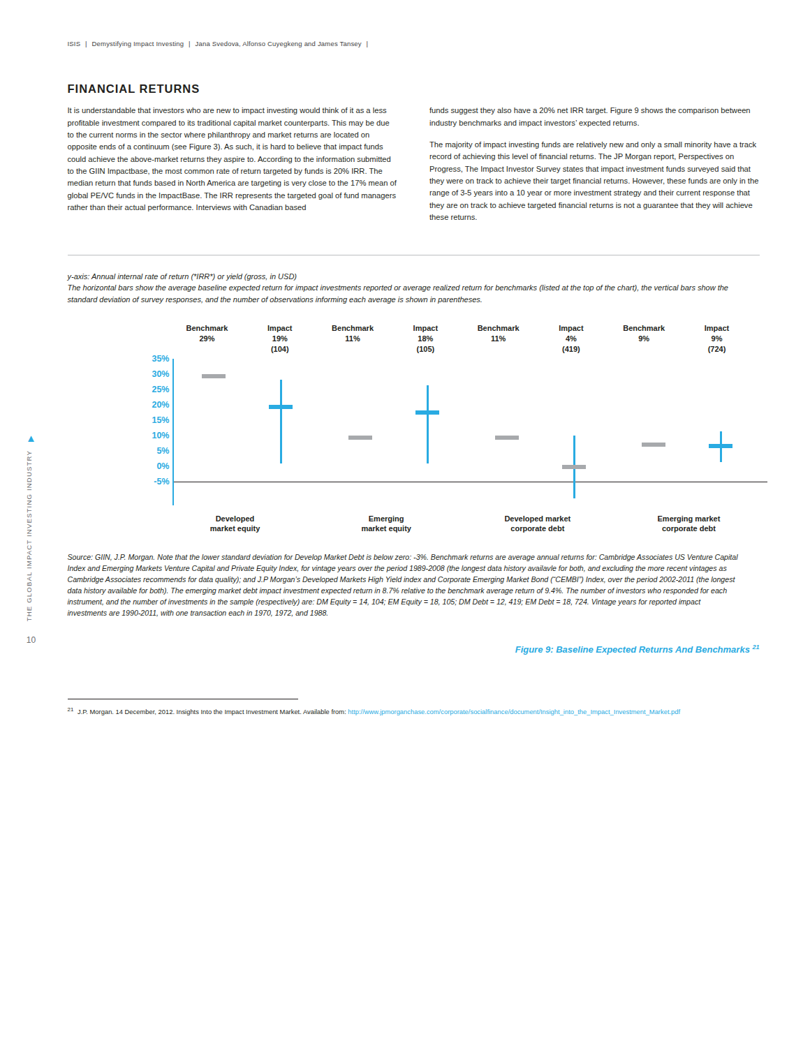ISIS | Demystifying Impact Investing | Jana Svedova, Alfonso Cuyegkeng and James Tansey |
▲
The Global Impact Investing Industry
10
Financial Returns
It is understandable that investors who are new to impact investing would think of it as a less profitable investment compared to its traditional capital market counterparts. This may be due to the current norms in the sector where philanthropy and market returns are located on opposite ends of a continuum (see Figure 3). As such, it is hard to believe that impact funds could achieve the above-market returns they aspire to. According to the information submitted to the GIIN Impactbase, the most common rate of return targeted by funds is 20% IRR. The median return that funds based in North America are targeting is very close to the 17% mean of global PE/VC funds in the ImpactBase. The IRR represents the targeted goal of fund managers rather than their actual performance. Interviews with Canadian based
funds suggest they also have a 20% net IRR target. Figure 9 shows the comparison between industry benchmarks and impact investors’ expected returns.
The majority of impact investing funds are relatively new and only a small minority have a track record of achieving this level of financial returns. The JP Morgan report, Perspectives on Progress, The Impact Investor Survey states that impact investment funds surveyed said that they were on track to achieve their target financial returns. However, these funds are only in the range of 3-5 years into a 10 year or more investment strategy and their current response that they are on track to achieve targeted financial returns is not a guarantee that they will achieve these returns.
y-axis: Annual internal rate of return (*IRR*) or yield (gross, in USD)
The horizontal bars show the average baseline expected return for impact investments reported or average realized return for benchmarks (listed at the top of the chart), the vertical bars show the standard deviation of survey responses, and the number of observations informing each average is shown in parentheses.
Benchmark
29%
Impact
19%
(104)
Benchmark
11%
Impact
18%
(105)
Benchmark
11%
Impact
4%
(419)
Benchmark
9%
Impact
9%
(724)
35% 30% 25% 20% 15% 10% 5% 0% -5%
Developed
market equity
Emerging
market equity
Developed market
corporate debt
Emerging market
corporate debt
Source: GIIN, J.P. Morgan. Note that the lower standard deviation for Develop Market Debt is below zero: -3%. Benchmark returns are average annual returns for: Cambridge Associates US Venture Capital Index and Emerging Markets Venture Capital and Private Equity Index, for vintage years over the period 1989-2008 (the longest data history availavle for both, and excluding the more recent vintages as Cambridge Associates recommends for data quality); and J.P Morgan’s Developed Markets High Yield index and Corporate Emerging Market Bond (“CEMBI”) Index, over the period 2002-2011 (the longest data history available for both). The emerging market debt impact investment expected return in 8.7% relative to the benchmark average return of 9.4%. The number of investors who responded for each instrument, and the number of investments in the sample (respectively) are: DM Equity = 14, 104; EM Equity = 18, 105; DM Debt = 12, 419; EM Debt = 18, 724. Vintage years for reported impact investments are 1990-2011, with one transaction each in 1970, 1972, and 1988.
Figure 9: Baseline Expected Returns And Benchmarks 21
21 J.P. Morgan. 14 December, 2012. Insights Into the Impact Investment Market. Available from: http://www.jpmorganchase.com/corporate/socialfinance/document/Insight_into_the_Impact_Investment_Market.pdf